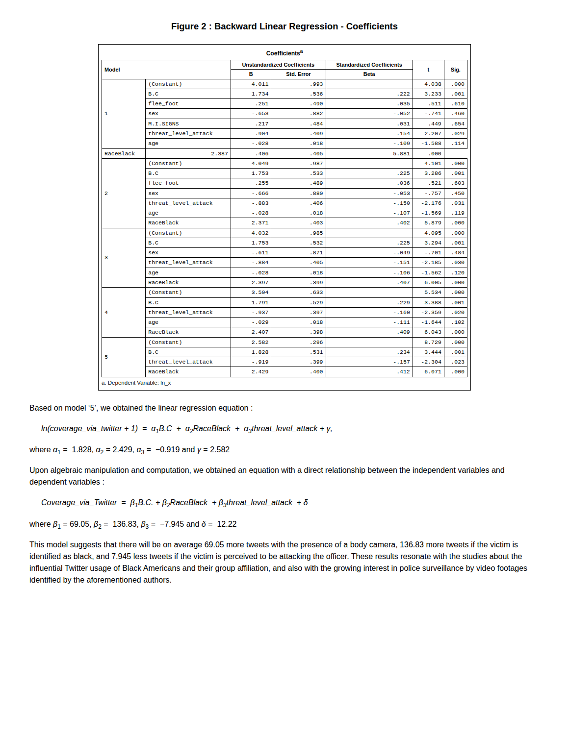Figure 2 : Backward Linear Regression - Coefficients
Coefficients a
| Model | Unstandardized Coefficients | Standardized Coefficients | t | Sig. |
| --- | --- | --- | --- | --- |
| B | Std. Error | Beta |
| 1 | (Constant) | 4.011 | .993 | | 4.038 | .000 |
| B.C | 1.734 | .536 | .222 | 3.233 | .001 |
| flee_foot | .251 | .490 | .035 | .511 | .610 |
| sex | -.653 | .882 | -.052 | -.741 | .460 |
| M.I.SIGNS | .217 | .484 | .031 | .449 | .654 |
| threat_level_attack | -.904 | .409 | -.154 | -2.207 | .029 |
| age | -.028 | .018 | -.109 | -1.588 | .114 |
| RaceBlack | 2.387 | .406 | .405 | 5.881 | .000 |
| 2 | (Constant) | 4.049 | .987 | | 4.101 | .000 |
| B.C | 1.753 | .533 | .225 | 3.286 | .001 |
| flee_foot | .255 | .489 | .036 | .521 | .603 |
| sex | -.666 | .880 | -.053 | -.757 | .450 |
| threat_level_attack | -.883 | .406 | -.150 | -2.176 | .031 |
| age | -.028 | .018 | -.107 | -1.569 | .119 |
| RaceBlack | 2.371 | .403 | .402 | 5.879 | .000 |
| 3 | (Constant) | 4.032 | .985 | | 4.095 | .000 |
| B.C | 1.753 | .532 | .225 | 3.294 | .001 |
| sex | -.611 | .871 | -.049 | -.701 | .484 |
| threat_level_attack | -.884 | .405 | -.151 | -2.185 | .030 |
| age | -.028 | .018 | -.106 | -1.562 | .120 |
| RaceBlack | 2.397 | .399 | .407 | 6.005 | .000 |
| 4 | (Constant) | 3.504 | .633 | | 5.534 | .000 |
| B.C | 1.791 | .529 | .229 | 3.388 | .001 |
| threat_level_attack | -.937 | .397 | -.160 | -2.359 | .020 |
| age | -.029 | .018 | -.111 | -1.644 | .102 |
| RaceBlack | 2.407 | .398 | .409 | 6.043 | .000 |
| 5 | (Constant) | 2.582 | .296 | | 8.729 | .000 |
| B.C | 1.828 | .531 | .234 | 3.444 | .001 |
| threat_level_attack | -.919 | .399 | -.157 | -2.304 | .023 |
| RaceBlack | 2.429 | .400 | .412 | 6.071 | .000 |
a. Dependent Variable: ln_x
Based on model ‘5’, we obtained the linear regression equation :
ln(coverage_via_twitter + 1) = α1B.C + α2RaceBlack + α3threat_level_attack + γ,
where α1 = 1.828, α2 = 2.429, α3 = −0.919 and γ = 2.582
Upon algebraic manipulation and computation, we obtained an equation with a direct relationship between the independent variables and dependent variables :
Coverage_via_Twitter = β1B.C. + β2RaceBlack + β3threat_level_attack + δ
where β1 = 69.05, β2 = 136.83, β3 = −7.945 and δ = 12.22
This model suggests that there will be on average 69.05 more tweets with the presence of a body camera, 136.83 more tweets if the victim is identified as black, and 7.945 less tweets if the victim is perceived to be attacking the officer. These results resonate with the studies about the influential Twitter usage of Black Americans and their group affiliation, and also with the growing interest in police surveillance by video footages identified by the aforementioned authors.